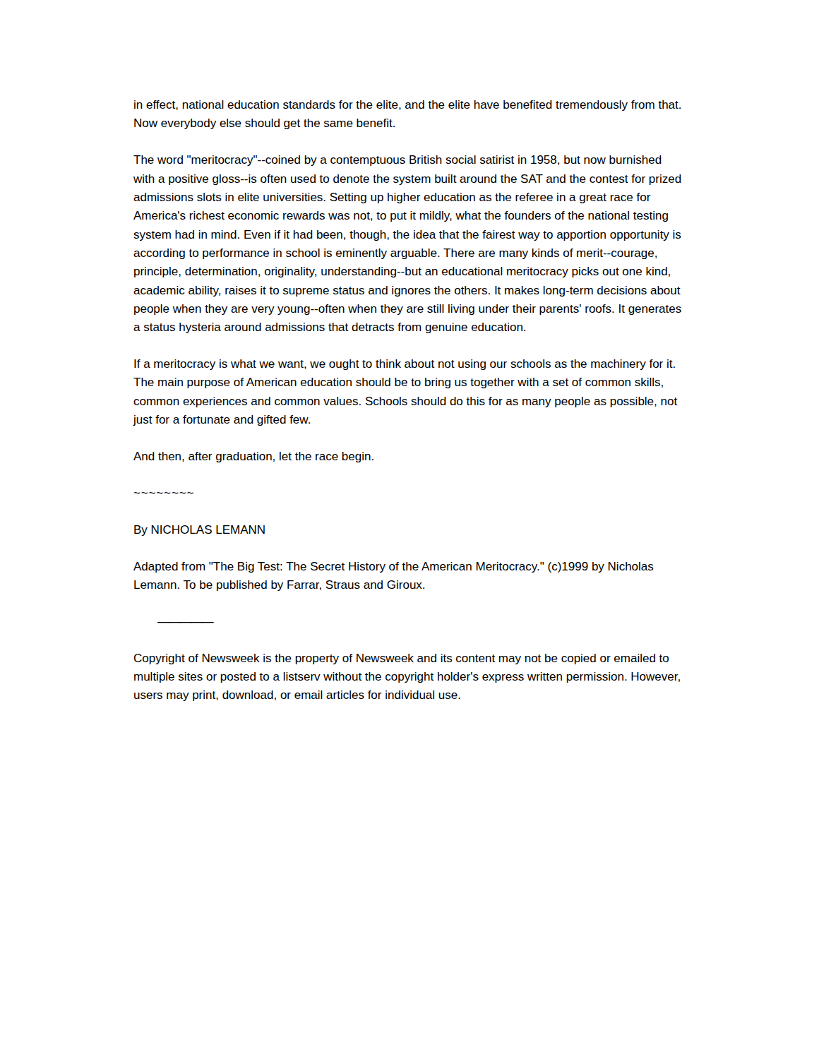in effect, national education standards for the elite, and the elite have benefited tremendously from that. Now everybody else should get the same benefit.
The word "meritocracy"--coined by a contemptuous British social satirist in 1958, but now burnished with a positive gloss--is often used to denote the system built around the SAT and the contest for prized admissions slots in elite universities. Setting up higher education as the referee in a great race for America's richest economic rewards was not, to put it mildly, what the founders of the national testing system had in mind. Even if it had been, though, the idea that the fairest way to apportion opportunity is according to performance in school is eminently arguable. There are many kinds of merit--courage, principle, determination, originality, understanding--but an educational meritocracy picks out one kind, academic ability, raises it to supreme status and ignores the others. It makes long-term decisions about people when they are very young--often when they are still living under their parents' roofs. It generates a status hysteria around admissions that detracts from genuine education.
If a meritocracy is what we want, we ought to think about not using our schools as the machinery for it. The main purpose of American education should be to bring us together with a set of common skills, common experiences and common values. Schools should do this for as many people as possible, not just for a fortunate and gifted few.
And then, after graduation, let the race begin.
~~~~~~~~
By NICHOLAS LEMANN
Adapted from "The Big Test: The Secret History of the American Meritocracy." (c)1999 by Nicholas Lemann. To be published by Farrar, Straus and Giroux.
—————
Copyright of Newsweek is the property of Newsweek and its content may not be copied or emailed to multiple sites or posted to a listserv without the copyright holder's express written permission. However, users may print, download, or email articles for individual use.